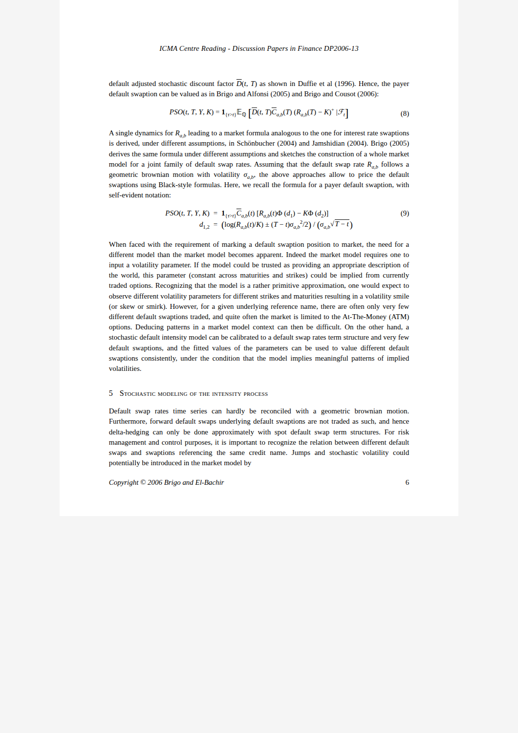ICMA Centre Reading - Discussion Papers in Finance DP2006-13
default adjusted stochastic discount factor D(t, T) as shown in Duffie et al (1996). Hence, the payer default swaption can be valued as in Brigo and Alfonsi (2005) and Brigo and Cousot (2006):
PSO(t, T, Υ, K) = 1{τ>t}𝔼ℚ [D(t, T)Ca,b(T) (Ra,b(T) − K)+ |ℱt] (8)
A single dynamics for Ra,b leading to a market formula analogous to the one for interest rate swaptions is derived, under different assumptions, in Schönbucher (2004) and Jamshidian (2004). Brigo (2005) derives the same formula under different assumptions and sketches the construction of a whole market model for a joint family of default swap rates. Assuming that the default swap rate Ra,b follows a geometric brownian motion with volatility σa,b, the above approaches allow to price the default swaptions using Black-style formulas. Here, we recall the formula for a payer default swaption, with self-evident notation:
| PSO ( t , T , Υ , K ) | = | 1 { τ > t } C a , b ( t ) [ R a , b ( t )Φ ( d 1 ) − K Φ ( d 2 )] |
| d 1,2 | = | ( log( R a , b ( t )/ K ) ± ( T − t ) σ a , b 2 /2 ) / ( σ a , b √ T − t ) |
(9)
When faced with the requirement of marking a default swaption position to market, the need for a different model than the market model becomes apparent. Indeed the market model requires one to input a volatility parameter. If the model could be trusted as providing an appropriate description of the world, this parameter (constant across maturities and strikes) could be implied from currently traded options. Recognizing that the model is a rather primitive approximation, one would expect to observe different volatility parameters for different strikes and maturities resulting in a volatility smile (or skew or smirk). However, for a given underlying reference name, there are often only very few different default swaptions traded, and quite often the market is limited to the At-The-Money (ATM) options. Deducing patterns in a market model context can then be difficult. On the other hand, a stochastic default intensity model can be calibrated to a default swap rates term structure and very few default swaptions, and the fitted values of the parameters can be used to value different default swaptions consistently, under the condition that the model implies meaningful patterns of implied volatilities.
5 Stochastic modeling of the intensity process
Default swap rates time series can hardly be reconciled with a geometric brownian motion. Furthermore, forward default swaps underlying default swaptions are not traded as such, and hence delta-hedging can only be done approximately with spot default swap term structures. For risk management and control purposes, it is important to recognize the relation between different default swaps and swaptions referencing the same credit name. Jumps and stochastic volatility could potentially be introduced in the market model by
Copyright © 2006 Brigo and El-Bachir 6